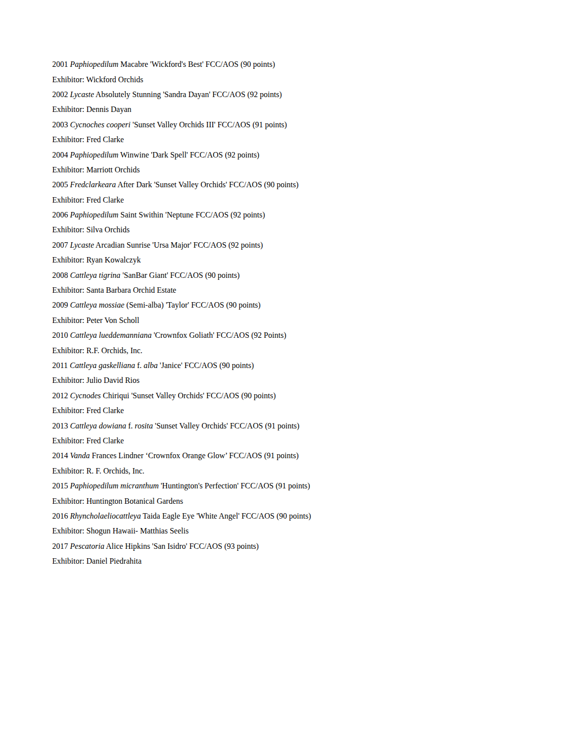2001 Paphiopedilum Macabre 'Wickford's Best' FCC/AOS (90 points)
Exhibitor: Wickford Orchids
2002 Lycaste Absolutely Stunning 'Sandra Dayan' FCC/AOS (92 points)
Exhibitor: Dennis Dayan
2003 Cycnoches cooperi 'Sunset Valley Orchids III' FCC/AOS (91 points)
Exhibitor: Fred Clarke
2004 Paphiopedilum Winwine 'Dark Spell' FCC/AOS (92 points)
Exhibitor: Marriott Orchids
2005 Fredclarkeara After Dark 'Sunset Valley Orchids' FCC/AOS (90 points)
Exhibitor: Fred Clarke
2006 Paphiopedilum Saint Swithin 'Neptune FCC/AOS (92 points)
Exhibitor: Silva Orchids
2007 Lycaste Arcadian Sunrise 'Ursa Major' FCC/AOS (92 points)
Exhibitor: Ryan Kowalczyk
2008 Cattleya tigrina 'SanBar Giant' FCC/AOS (90 points)
Exhibitor: Santa Barbara Orchid Estate
2009 Cattleya mossiae (Semi-alba) 'Taylor' FCC/AOS (90 points)
Exhibitor: Peter Von Scholl
2010 Cattleya lueddemanniana 'Crownfox Goliath' FCC/AOS (92 Points)
Exhibitor: R.F. Orchids, Inc.
2011 Cattleya gaskelliana f. alba 'Janice' FCC/AOS (90 points)
Exhibitor: Julio David Rios
2012 Cycnodes Chiriqui 'Sunset Valley Orchids' FCC/AOS (90 points)
Exhibitor: Fred Clarke
2013 Cattleya dowiana f. rosita 'Sunset Valley Orchids' FCC/AOS (91 points)
Exhibitor: Fred Clarke
2014 Vanda Frances Lindner ‘Crownfox Orange Glow’ FCC/AOS (91 points)
Exhibitor: R. F. Orchids, Inc.
2015 Paphiopedilum micranthum 'Huntington's Perfection' FCC/AOS (91 points)
Exhibitor: Huntington Botanical Gardens
2016 Rhyncholaeliocattleya Taida Eagle Eye 'White Angel' FCC/AOS (90 points)
Exhibitor: Shogun Hawaii- Matthias Seelis
2017 Pescatoria Alice Hipkins 'San Isidro' FCC/AOS (93 points)
Exhibitor: Daniel Piedrahita